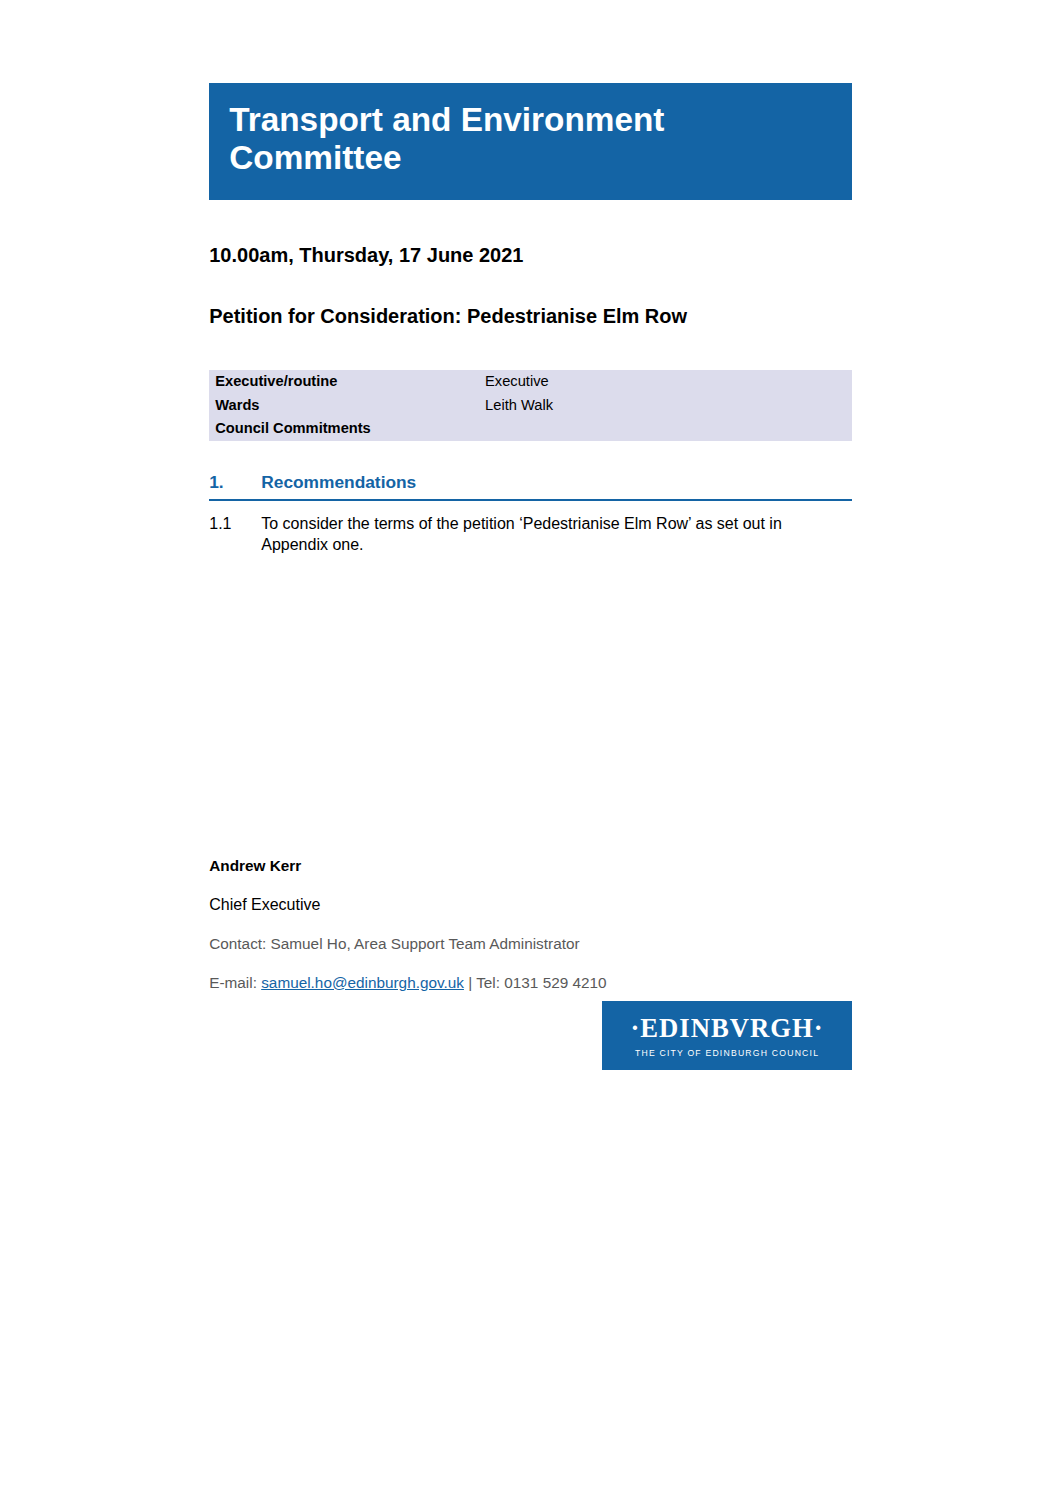Transport and Environment Committee
10.00am, Thursday, 17 June 2021
Petition for Consideration: Pedestrianise Elm Row
| Executive/routine | Executive |
| Wards | Leith Walk |
| Council Commitments | |
1. Recommendations
1.1
To consider the terms of the petition ‘Pedestrianise Elm Row’ as set out in Appendix one.
Andrew Kerr
Chief Executive
Contact: Samuel Ho, Area Support Team Administrator
E-mail: samuel.ho@edinburgh.gov.uk | Tel: 0131 529 4210
·EDINBVRGH·
The City of Edinburgh Council